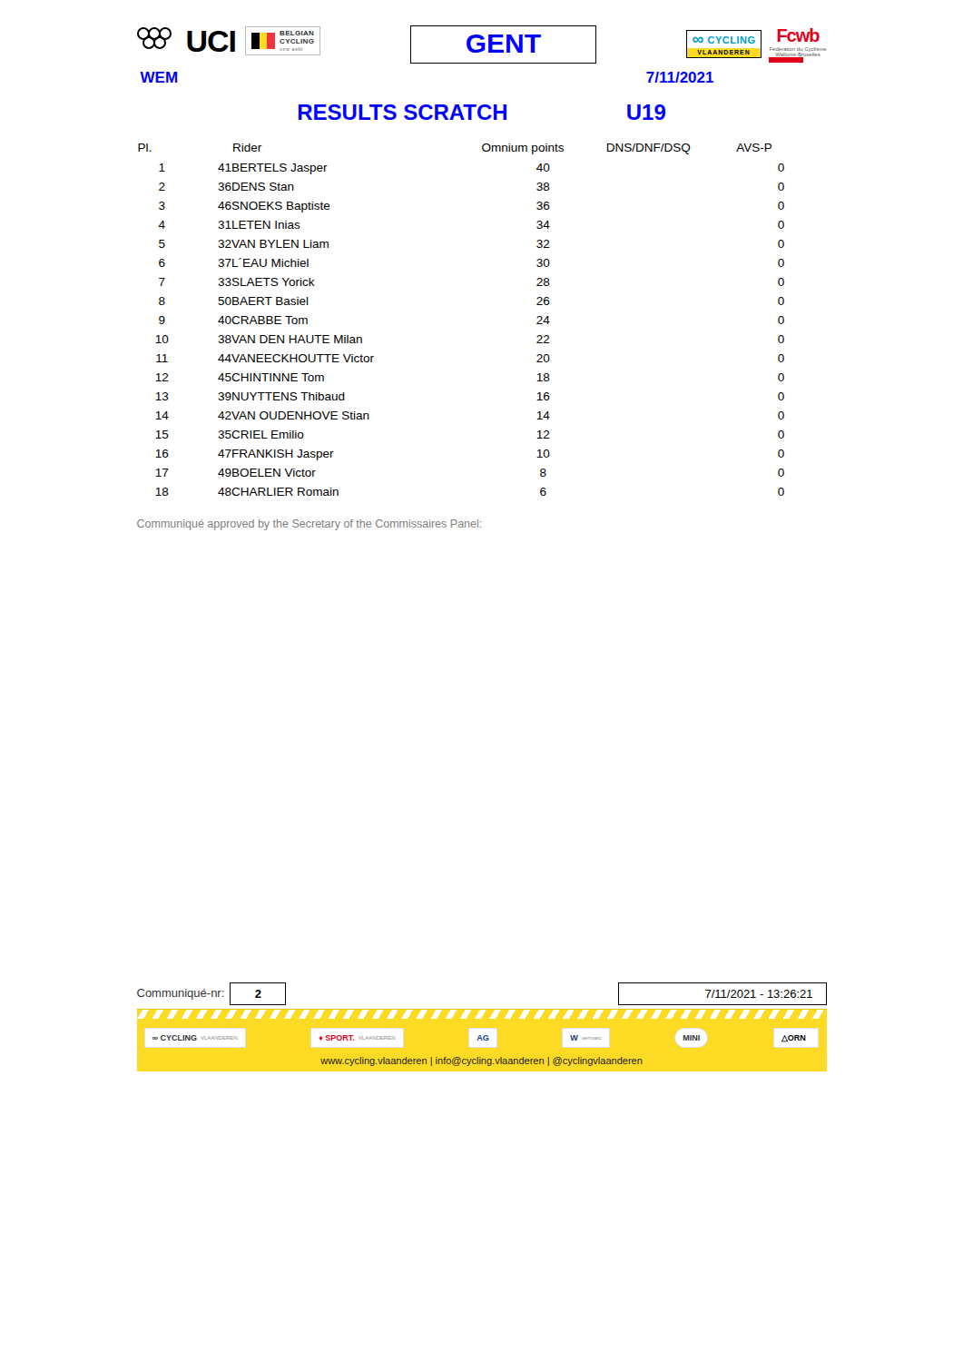UCI
BELGIAN
CYCLINGvzw asbl
GENT
∞ CYCLING
VLAANDEREN
Fcwb
Fédération du Cyclisme
Wallonie-Bruxelles
WEM
7/11/2021
RESULTS SCRATCH
U19
| Pl. | | Rider | Omnium points | DNS/DNF/DSQ | AVS-P |
| --- | --- | --- | --- | --- | --- |
| 1 | 41 | BERTELS Jasper | 40 | | 0 |
| 2 | 36 | DENS Stan | 38 | | 0 |
| 3 | 46 | SNOEKS Baptiste | 36 | | 0 |
| 4 | 31 | LETEN Inias | 34 | | 0 |
| 5 | 32 | VAN BYLEN Liam | 32 | | 0 |
| 6 | 37 | L´EAU Michiel | 30 | | 0 |
| 7 | 33 | SLAETS Yorick | 28 | | 0 |
| 8 | 50 | BAERT Basiel | 26 | | 0 |
| 9 | 40 | CRABBE Tom | 24 | | 0 |
| 10 | 38 | VAN DEN HAUTE Milan | 22 | | 0 |
| 11 | 44 | VANEECKHOUTTE Victor | 20 | | 0 |
| 12 | 45 | CHINTINNE Tom | 18 | | 0 |
| 13 | 39 | NUYTTENS Thibaud | 16 | | 0 |
| 14 | 42 | VAN OUDENHOVE Stian | 14 | | 0 |
| 15 | 35 | CRIEL Emilio | 12 | | 0 |
| 16 | 47 | FRANKISH Jasper | 10 | | 0 |
| 17 | 49 | BOELEN Victor | 8 | | 0 |
| 18 | 48 | CHARLIER Romain | 6 | | 0 |
Communiqué approved by the Secretary of the Commissaires Panel:
Communiqué-nr:
2
7/11/2021 - 13:26:21
∞ CYCLINGVLAANDEREN
♦ SPORT.VLAANDEREN
AG
Wvermarc
MINI
△ORN
www.cycling.vlaanderen | info@cycling.vlaanderen | @cyclingvlaanderen